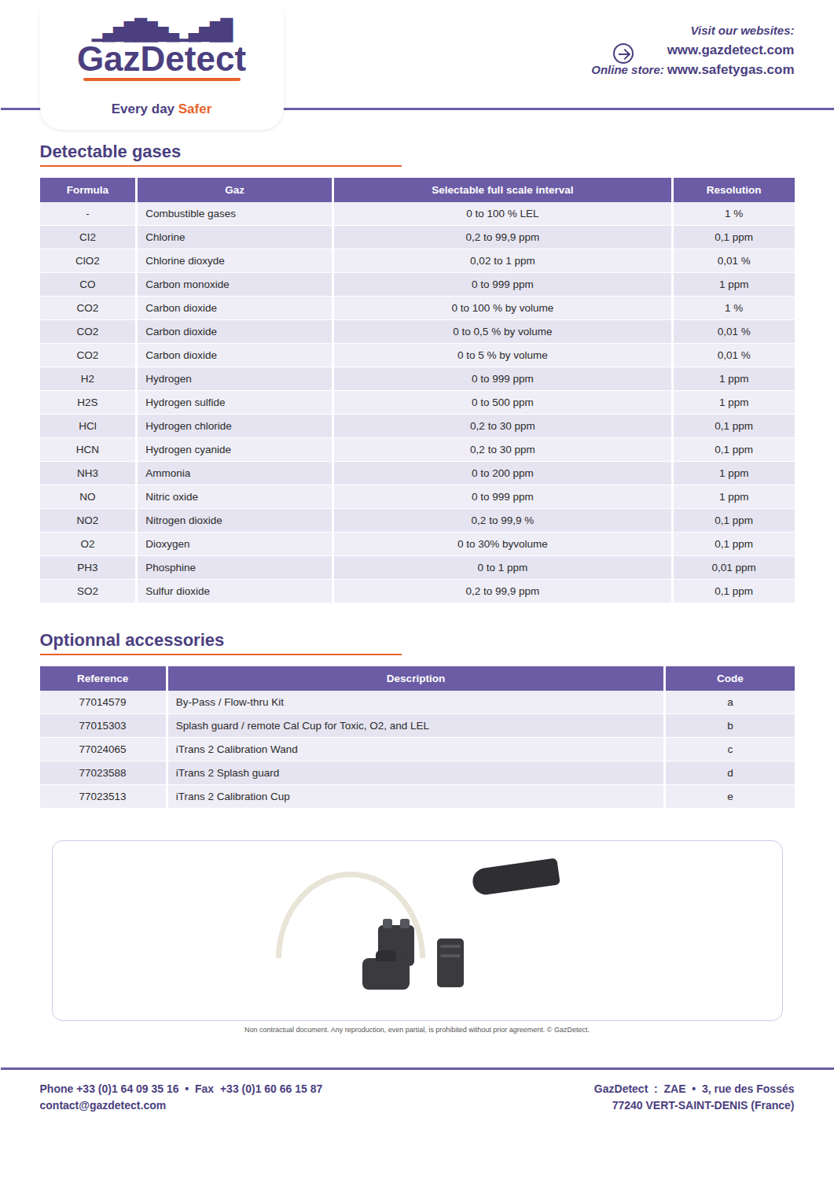▁▃▅▇█▇▅▃▁▃▅▇█
Gaz Detect
Every day Safer
Visit our websites:
www.gazdetect.com
Online store: www.safetygas.com
Detectable gases
| Formula | Gaz | Selectable full scale interval | Resolution |
| --- | --- | --- | --- |
| - | Combustible gases | 0 to 100 % LEL | 1 % |
| CI2 | Chlorine | 0,2 to 99,9 ppm | 0,1 ppm |
| ClO2 | Chlorine dioxyde | 0,02 to 1 ppm | 0,01 % |
| CO | Carbon monoxide | 0 to 999 ppm | 1 ppm |
| CO2 | Carbon dioxide | 0 to 100 % by volume | 1 % |
| CO2 | Carbon dioxide | 0 to 0,5 % by volume | 0,01 % |
| CO2 | Carbon dioxide | 0 to 5 % by volume | 0,01 % |
| H2 | Hydrogen | 0 to 999 ppm | 1 ppm |
| H2S | Hydrogen sulfide | 0 to 500 ppm | 1 ppm |
| HCl | Hydrogen chloride | 0,2 to 30 ppm | 0,1 ppm |
| HCN | Hydrogen cyanide | 0,2 to 30 ppm | 0,1 ppm |
| NH3 | Ammonia | 0 to 200 ppm | 1 ppm |
| NO | Nitric oxide | 0 to 999 ppm | 1 ppm |
| NO2 | Nitrogen dioxide | 0,2 to 99,9 % | 0,1 ppm |
| O2 | Dioxygen | 0 to 30% byvolume | 0,1 ppm |
| PH3 | Phosphine | 0 to 1 ppm | 0,01 ppm |
| SO2 | Sulfur dioxide | 0,2 to 99,9 ppm | 0,1 ppm |
Optionnal accessories
| Reference | Description | Code |
| --- | --- | --- |
| 77014579 | By-Pass / Flow-thru Kit | a |
| 77015303 | Splash guard / remote Cal Cup for Toxic, O2, and LEL | b |
| 77024065 | iTrans 2 Calibration Wand | c |
| 77023588 | iTrans 2 Splash guard | d |
| 77023513 | iTrans 2 Calibration Cup | e |
Non contractual document. Any reproduction, even partial, is prohibited without prior agreement. © GazDetect.
Phone +33 (0)1 64 09 35 16 • Fax +33 (0)1 60 66 15 87
contact@gazdetect.com
GazDetect : ZAE • 3, rue des Fossés
77240 VERT-SAINT-DENIS (France)